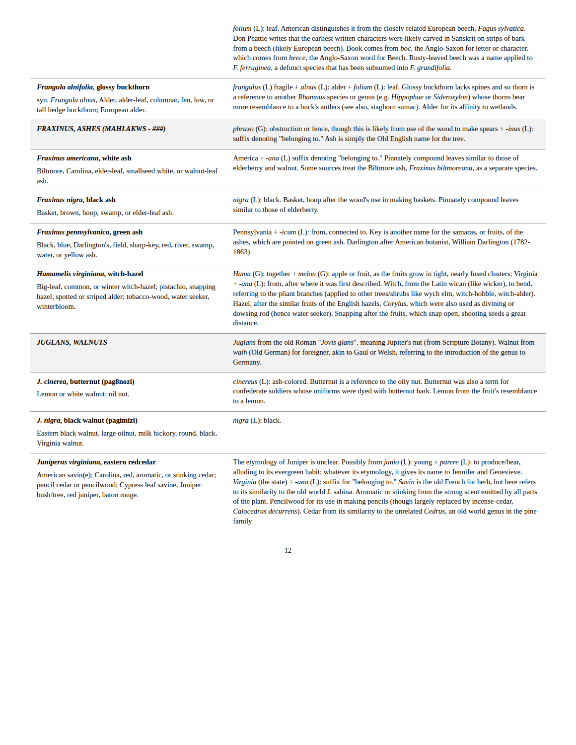| | folium (L): leaf. American distinguishes it from the closely related European beech, Fagus sylvatica . Don Peattie writes that the earliest written characters were likely carved in Sanskrit on strips of bark from a beech (likely European beech). Book comes from boc , the Anglo-Saxon for letter or character, which comes from beece , the Anglo-Saxon word for Beech. Rusty-leaved beech was a name applied to F. ferruginea , a defunct species that has been subsumed into F. grandifolia . |
| Frangula alnifolia , glossy buckthorn syn. Frangula alnus , Alder, alder-leaf, columnar, fen, low, or tall hedge buckthorn; European alder. | frangulus (L) fragile + alnus (L): alder + folium (L): leaf. Glossy buckthorn lacks spines and so thorn is a reference to another Rhamnus species or genus (e.g. Hippophae or Sideroxylon ) whose thorns bear more resemblance to a buck's antlers (see also, staghorn sumac). Alder for its affinity to wetlands. |
| FRAXINUS, ASHES (MAHLAKWS - ###) | phraxo (G): obstruction or fence, though this is likely from use of the wood to make spears + -inus (L): suffix denoting "belonging to." Ash is simply the Old English name for the tree. |
| Fraxinus americana , white ash Biltmore, Carolina, elder-leaf, smallseed white, or walnut-leaf ash. | America + -ana (L) suffix denoting "belonging to." Pinnately compound leaves similar to those of elderberry and walnut. Some sources treat the Biltmore ash, Fraxinus biltmoreana , as a separate species. |
| Fraxinus nigra, black ash Basket, brown, hoop, swamp, or elder-leaf ash. | nigra (L): black. Basket, hoop after the wood's use in making baskets. Pinnately compound leaves similar to those of elderberry. |
| Fraxinus pennsylvanica , green ash Black, blue, Darlington's, field, sharp-key, red, river, swamp, water, or yellow ash. | Pennsylvania + -icum (L): from, connected to. Key is another name for the samaras, or fruits, of the ashes, which are pointed on green ash. Darlington after American botanist, William Darlington (1782-1863) |
| Hamamelis virginiana , witch-hazel Big-leaf, common, or winter witch-hazel; pistachio, snapping hazel, spotted or striped alder; tobacco-wood, water seeker, winterbloom. | Hama (G): together + melon (G): apple or fruit, as the fruits grow in tight, nearly fused clusters; Virginia + -ana (L): from, after where it was first described. Witch, from the Latin wican (like wicker), to bend, referring to the pliant branches (applied to other trees/shrubs like wych elm, witch-hobble, witch-alder). Hazel, after the similar fruits of the English hazels, Corylus , which were also used as divining or dowsing rod (hence water seeker). Snapping after the fruits, which snap open, shooting seeds a great distance. |
| JUGLANS, WALNUTS | Juglans from the old Roman " Jovis glans ", meaning Jupiter's nut (from Scripture Botany). Walnut from walh (Old German) for foreigner, akin to Gaul or Welsh, referring to the introduction of the genus to Germany. |
| J. cinerea , butternut (pag8nozi) Lemon or white walnut; oil nut. | cinereus (L): ash-colored. Butternut is a reference to the oily nut. Butternut was also a term for confederate soldiers whose uniforms were dyed with butternut bark. Lemon from the fruit's resemblance to a lemon. |
| J. nigra , black walnut (pagimizi) Eastern black walnut, large oilnut, milk hickory, round, black, Virginia walnut. | nigra (L): black. |
| Juniperus virginiana , eastern redcedar American savin(e); Carolina, red, aromatic, or stinking cedar; pencil cedar or pencilwood; Cypress leaf savine, Juniper bush/tree, red juniper, baton rouge. | The etymology of Juniper is unclear. Possibly from junio (L): young + parere (L): to produce/bear, alluding to its evergreen habit; whatever its etymology, it gives its name to Jennifer and Genevieve. Virginia (the state) + -ana (L): suffix for "belonging to." Savin is the old French for herb, but here refers to its similarity to the old world J. sabina. Aromatic or stinking from the strong scent emitted by all parts of the plant. Pencilwood for its use in making pencils (though largely replaced by incense-cedar, Calocedrus decurrens ). Cedar from its similarity to the unrelated Cedrus , an old world genus in the pine family |
12